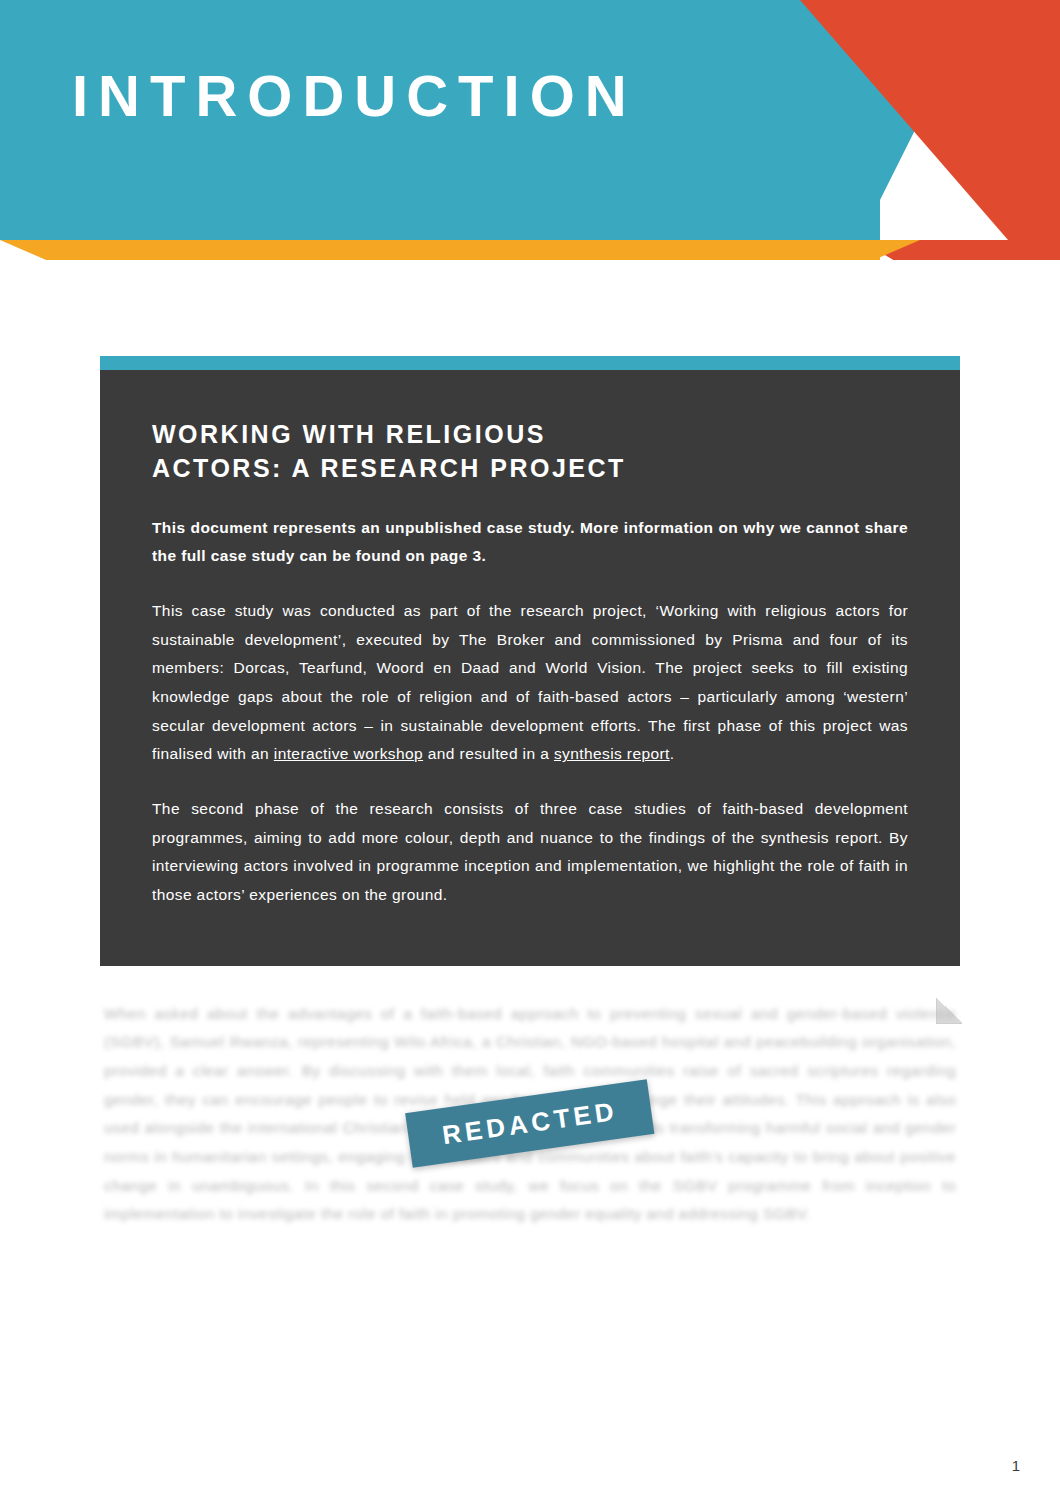INTRODUCTION
Working with Religious
Actors: A Research Project
This document represents an unpublished case study. More information on why we cannot share the full case study can be found on page 3.
This case study was conducted as part of the research project, ‘Working with religious actors for sustainable development’, executed by The Broker and commissioned by Prisma and four of its members: Dorcas, Tearfund, Woord en Daad and World Vision. The project seeks to fill existing knowledge gaps about the role of religion and of faith-based actors – particularly among ‘western’ secular development actors – in sustainable development efforts. The first phase of this project was finalised with an interactive workshop and resulted in a synthesis report.
The second phase of the research consists of three case studies of faith-based development programmes, aiming to add more colour, depth and nuance to the findings of the synthesis report. By interviewing actors involved in programme inception and implementation, we highlight the role of faith in those actors’ experiences on the ground.
When asked about the advantages of a faith-based approach to preventing sexual and gender-based violence (SGBV), Samuel Rwanza, representing Wilo Africa, a Christian, NGO-based hospital and peacebuilding organisation, provided a clear answer. By discussing with them local, faith communities raise of sacred scriptures regarding gender, they can encourage people to revise held gender norms and change their attitudes. This approach is also used alongside the international Christian NGO Tearfund as it works towards transforming harmful social and gender norms in humanitarian settings, engaging faith leaders and communities about faith’s capacity to bring about positive change in unambiguous. In this second case study, we focus on the SGBV programme from inception to implementation to investigate the role of faith in promoting gender equality and addressing SGBV.
REDACTED
1